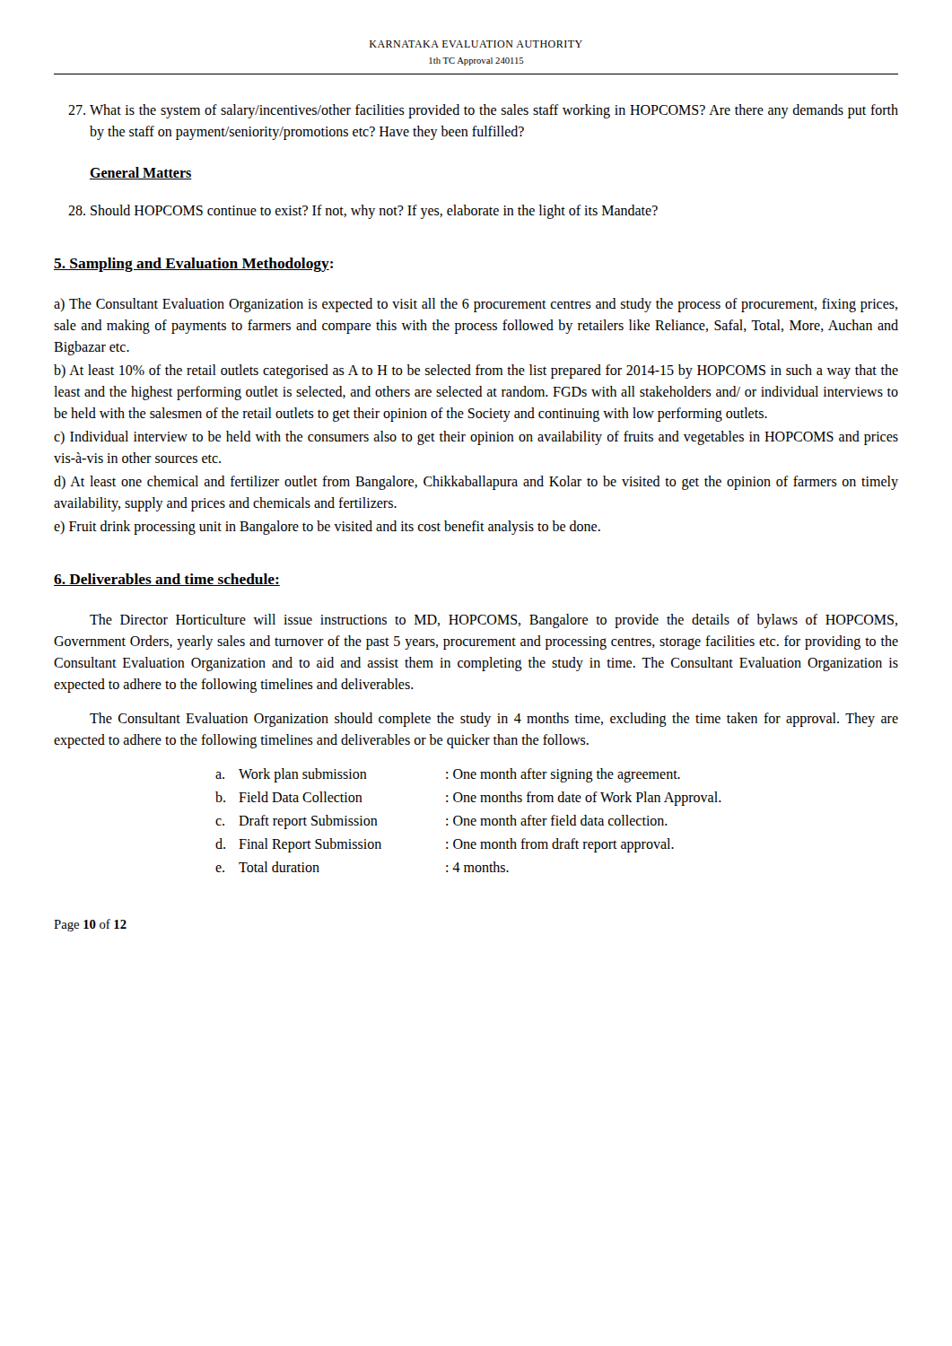KARNATAKA EVALUATION AUTHORITY
1th TC Approval 240115
What is the system of salary/incentives/other facilities provided to the sales staff working in HOPCOMS? Are there any demands put forth by the staff on payment/seniority/promotions etc? Have they been fulfilled?
General Matters
Should HOPCOMS continue to exist? If not, why not? If yes, elaborate in the light of its Mandate?
5. Sampling and Evaluation Methodology:
a) The Consultant Evaluation Organization is expected to visit all the 6 procurement centres and study the process of procurement, fixing prices, sale and making of payments to farmers and compare this with the process followed by retailers like Reliance, Safal, Total, More, Auchan and Bigbazar etc.
b) At least 10% of the retail outlets categorised as A to H to be selected from the list prepared for 2014-15 by HOPCOMS in such a way that the least and the highest performing outlet is selected, and others are selected at random. FGDs with all stakeholders and/ or individual interviews to be held with the salesmen of the retail outlets to get their opinion of the Society and continuing with low performing outlets.
c) Individual interview to be held with the consumers also to get their opinion on availability of fruits and vegetables in HOPCOMS and prices vis-à-vis in other sources etc.
d) At least one chemical and fertilizer outlet from Bangalore, Chikkaballapura and Kolar to be visited to get the opinion of farmers on timely availability, supply and prices and chemicals and fertilizers.
e) Fruit drink processing unit in Bangalore to be visited and its cost benefit analysis to be done.
6. Deliverables and time schedule:
The Director Horticulture will issue instructions to MD, HOPCOMS, Bangalore to provide the details of bylaws of HOPCOMS, Government Orders, yearly sales and turnover of the past 5 years, procurement and processing centres, storage facilities etc. for providing to the Consultant Evaluation Organization and to aid and assist them in completing the study in time. The Consultant Evaluation Organization is expected to adhere to the following timelines and deliverables.
The Consultant Evaluation Organization should complete the study in 4 months time, excluding the time taken for approval. They are expected to adhere to the following timelines and deliverables or be quicker than the follows.
a. Work plan submission: One month after signing the agreement.
b. Field Data Collection: One months from date of Work Plan Approval.
c. Draft report Submission: One month after field data collection.
d. Final Report Submission: One month from draft report approval.
e. Total duration: 4 months.
Page 10 of 12